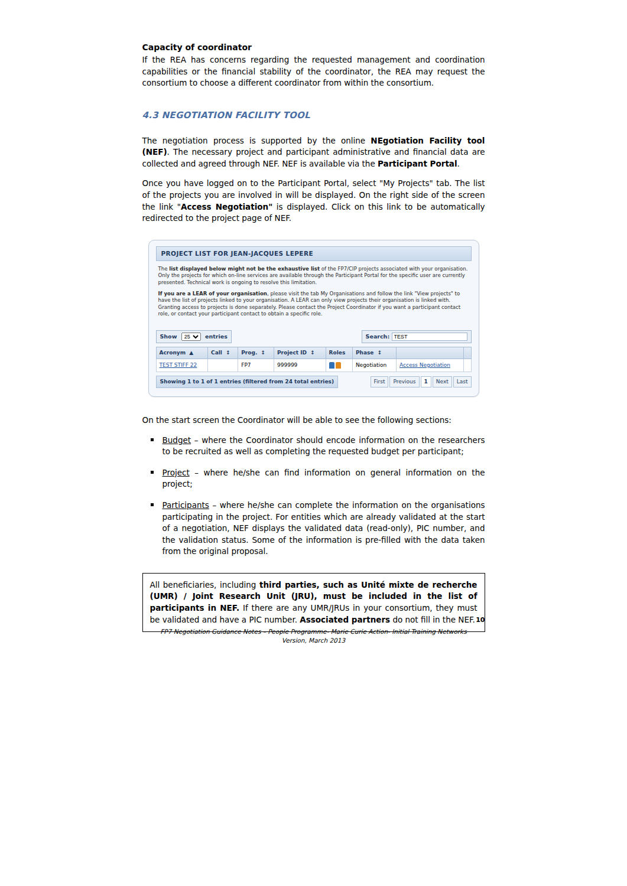Capacity of coordinator
If the REA has concerns regarding the requested management and coordination capabilities or the financial stability of the coordinator, the REA may request the consortium to choose a different coordinator from within the consortium.
4.3 NEGOTIATION FACILITY TOOL
The negotiation process is supported by the online NEgotiation Facility tool (NEF). The necessary project and participant administrative and financial data are collected and agreed through NEF. NEF is available via the Participant Portal.
Once you have logged on to the Participant Portal, select "My Projects" tab. The list of the projects you are involved in will be displayed. On the right side of the screen the link "Access Negotiation" is displayed. Click on this link to be automatically redirected to the project page of NEF.
PROJECT LIST FOR JEAN-JACQUES LEPERE
The list displayed below might not be the exhaustive list of the FP7/CIP projects associated with your organisation. Only the projects for which on-line services are available through the Participant Portal for the specific user are currently presented. Technical work is ongoing to resolve this limitation.
If you are a LEAR of your organisation, please visit the tab My Organisations and follow the link "View projects" to have the list of projects linked to your organisation. A LEAR can only view projects their organisation is linked with. Granting access to projects is done separately. Please contact the Project Coordinator if you want a participant contact role, or contact your participant contact to obtain a specific role.
Show 25 entries
Search:
| Acronym ▲ | Call ↕ | Prog. ↕ | Project ID ↕ | Roles | Phase ↕ | | |
| --- | --- | --- | --- | --- | --- | --- | --- |
| TEST STIFF 22 | | FP7 | 999999 | | Negotiation | Access Negotiation | |
Showing 1 to 1 of 1 entries (filtered from 24 total entries)
First Previous 1 Next Last
On the start screen the Coordinator will be able to see the following sections:
Budget – where the Coordinator should encode information on the researchers to be recruited as well as completing the requested budget per participant;
Project – where he/she can find information on general information on the project;
Participants – where he/she can complete the information on the organisations participating in the project. For entities which are already validated at the start of a negotiation, NEF displays the validated data (read-only), PIC number, and the validation status. Some of the information is pre-filled with the data taken from the original proposal.
All beneficiaries, including third parties, such as Unité mixte de recherche (UMR) / Joint Research Unit (JRU), must be included in the list of participants in NEF. If there are any UMR/JRUs in your consortium, they must be validated and have a PIC number. Associated partners do not fill in the NEF.
10
FP7 Negotiation Guidance Notes – People Programme- Marie Curie Action- Initial Training Networks
Version, March 2013